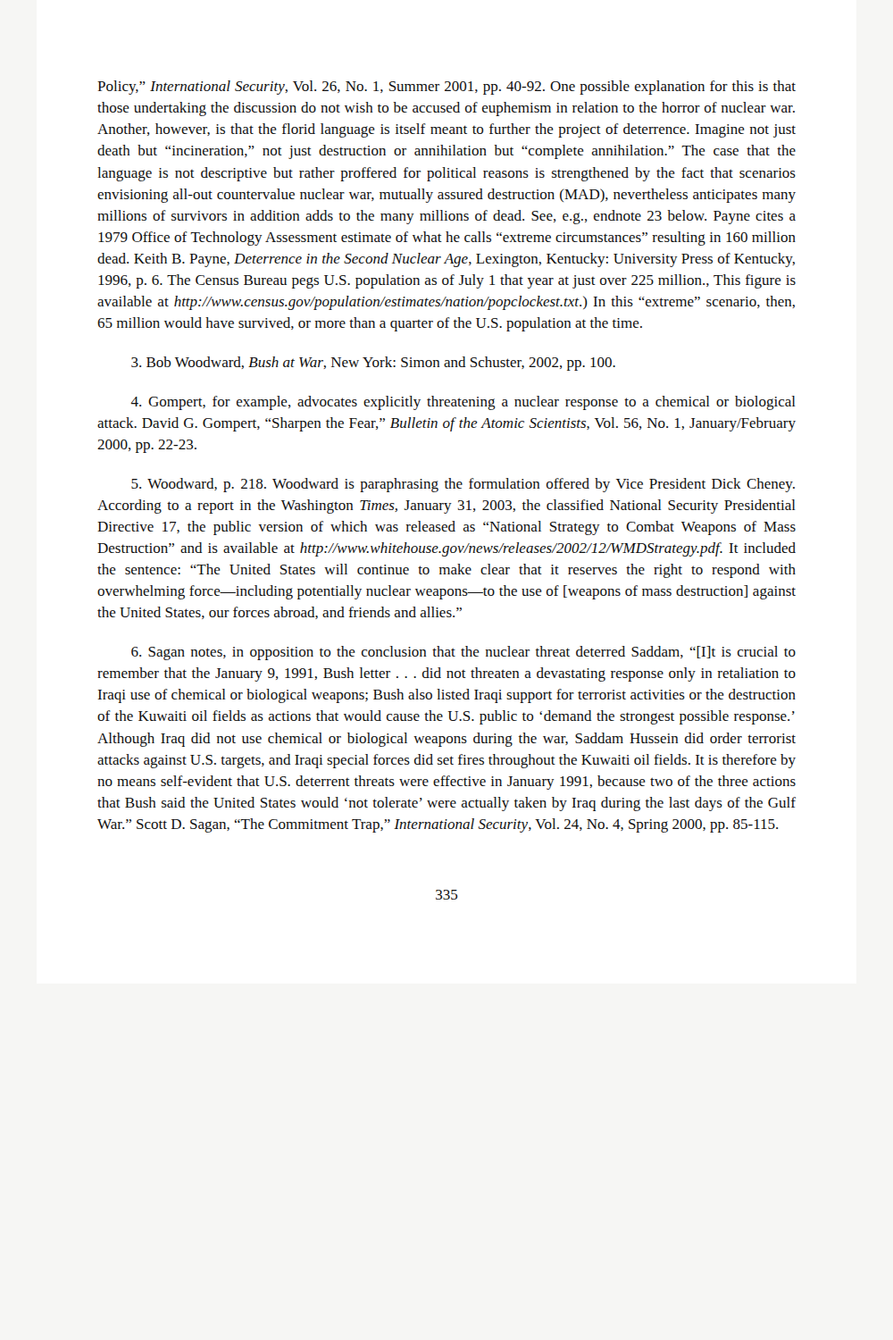Policy,” International Security, Vol. 26, No. 1, Summer 2001, pp. 40-92. One possible explanation for this is that those undertaking the discussion do not wish to be accused of euphemism in relation to the horror of nuclear war. Another, however, is that the florid language is itself meant to further the project of deterrence. Imagine not just death but “incineration,” not just destruction or annihilation but “complete annihilation.” The case that the language is not descriptive but rather proffered for political reasons is strengthened by the fact that scenarios envisioning all-out countervalue nuclear war, mutually assured destruction (MAD), nevertheless anticipates many millions of survivors in addition adds to the many millions of dead. See, e.g., endnote 23 below. Payne cites a 1979 Office of Technology Assessment estimate of what he calls “extreme circumstances” resulting in 160 million dead. Keith B. Payne, Deterrence in the Second Nuclear Age, Lexington, Kentucky: University Press of Kentucky, 1996, p. 6. The Census Bureau pegs U.S. population as of July 1 that year at just over 225 million., This figure is available at http://www.census.gov/population/estimates/nation/popclockest.txt.) In this “extreme” scenario, then, 65 million would have survived, or more than a quarter of the U.S. population at the time.
3. Bob Woodward, Bush at War, New York: Simon and Schuster, 2002, pp. 100.
4. Gompert, for example, advocates explicitly threatening a nuclear response to a chemical or biological attack. David G. Gompert, “Sharpen the Fear,” Bulletin of the Atomic Scientists, Vol. 56, No. 1, January/February 2000, pp. 22-23.
5. Woodward, p. 218. Woodward is paraphrasing the formulation offered by Vice President Dick Cheney. According to a report in the Washington Times, January 31, 2003, the classified National Security Presidential Directive 17, the public version of which was released as “National Strategy to Combat Weapons of Mass Destruction” and is available at http://www.whitehouse.gov/news/releases/2002/12/WMDStrategy.pdf. It included the sentence: “The United States will continue to make clear that it reserves the right to respond with overwhelming force—including potentially nuclear weapons—to the use of [weapons of mass destruction] against the United States, our forces abroad, and friends and allies.”
6. Sagan notes, in opposition to the conclusion that the nuclear threat deterred Saddam, “[I]t is crucial to remember that the January 9, 1991, Bush letter . . . did not threaten a devastating response only in retaliation to Iraqi use of chemical or biological weapons; Bush also listed Iraqi support for terrorist activities or the destruction of the Kuwaiti oil fields as actions that would cause the U.S. public to ‘demand the strongest possible response.’ Although Iraq did not use chemical or biological weapons during the war, Saddam Hussein did order terrorist attacks against U.S. targets, and Iraqi special forces did set fires throughout the Kuwaiti oil fields. It is therefore by no means self-evident that U.S. deterrent threats were effective in January 1991, because two of the three actions that Bush said the United States would ‘not tolerate’ were actually taken by Iraq during the last days of the Gulf War.” Scott D. Sagan, “The Commitment Trap,” International Security, Vol. 24, No. 4, Spring 2000, pp. 85-115.
335